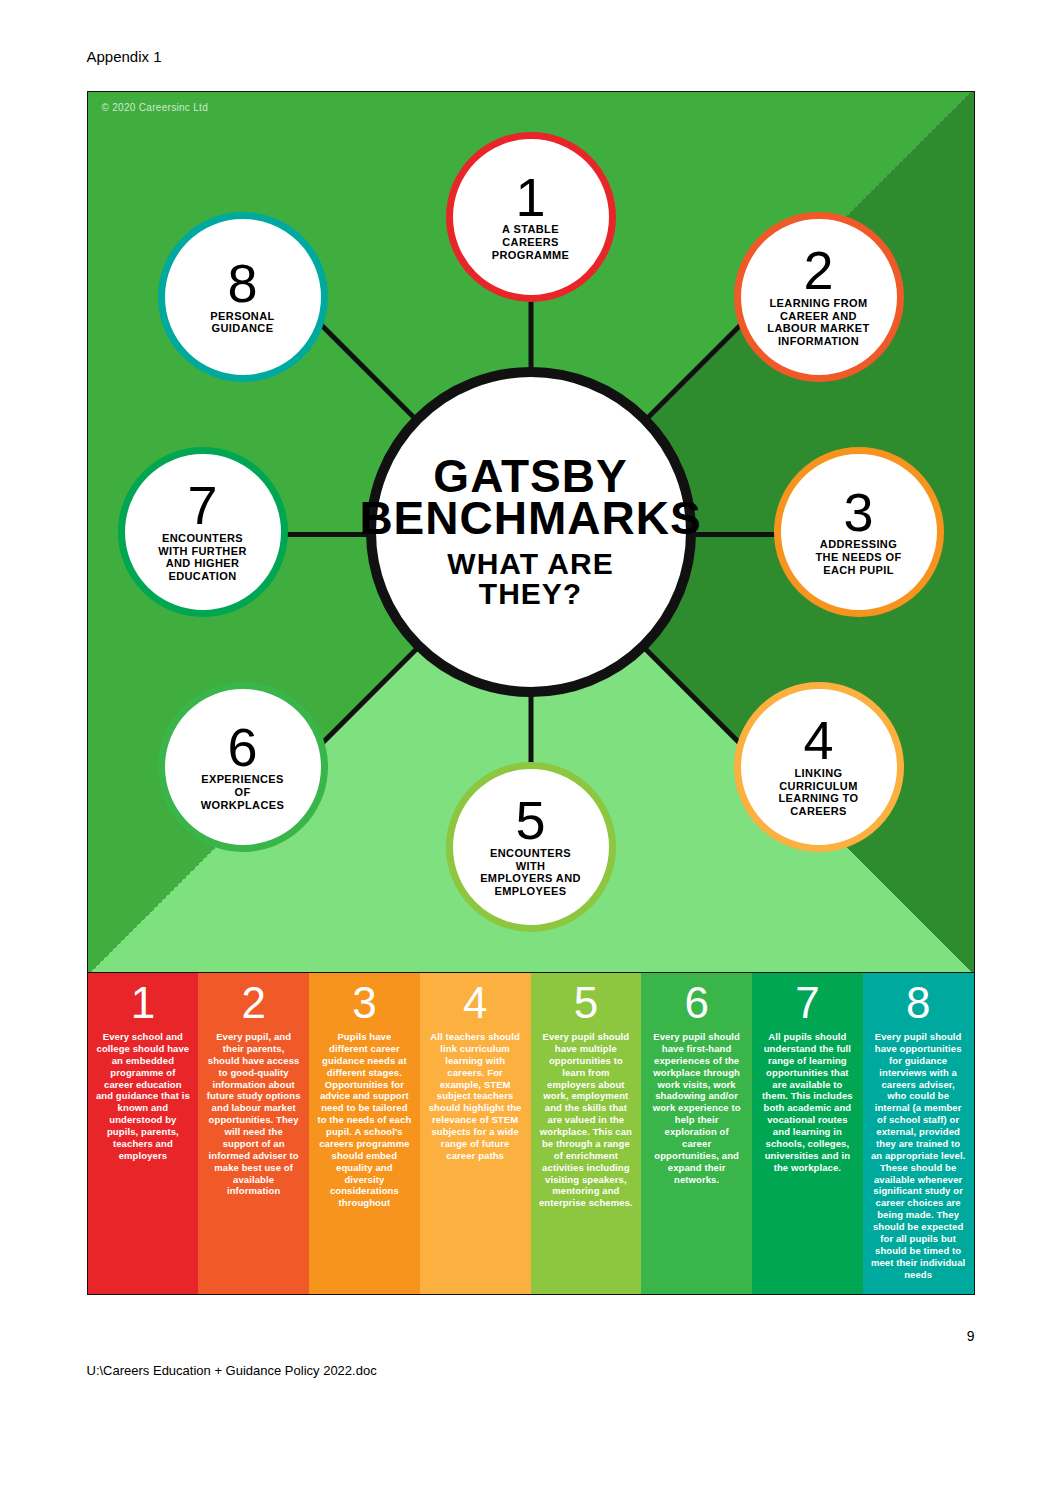Appendix 1
© 2020 Careersinc Ltd
Gatsby
Benchmarks
What are
they?
1
A stable
careers
programme
2
Learning from
career and
labour market
information
3
Addressing
the needs of
each pupil
4
Linking
curriculum
learning to
careers
5
Encounters
with
employers and
employees
6
Experiences
of
workplaces
7
Encounters
with further
and higher
education
8
Personal
guidance
1
Every school and college should have an embedded programme of career education and guidance that is known and understood by pupils, parents, teachers and employers
2
Every pupil, and their parents, should have access to good-quality information about future study options and labour market opportunities. They will need the support of an informed adviser to make best use of available information
3
Pupils have different career guidance needs at different stages. Opportunities for advice and support need to be tailored to the needs of each pupil. A school's careers programme should embed equality and diversity considerations throughout
4
All teachers should link curriculum learning with careers. For example, STEM subject teachers should highlight the relevance of STEM subjects for a wide range of future career paths
5
Every pupil should have multiple opportunities to learn from employers about work, employment and the skills that are valued in the workplace. This can be through a range of enrichment activities including visiting speakers, mentoring and enterprise schemes.
6
Every pupil should have first-hand experiences of the workplace through work visits, work shadowing and/or work experience to help their exploration of career opportunities, and expand their networks.
7
All pupils should understand the full range of learning opportunities that are available to them. This includes both academic and vocational routes and learning in schools, colleges, universities and in the workplace.
8
Every pupil should have opportunities for guidance interviews with a careers adviser, who could be internal (a member of school staff) or external, provided they are trained to an appropriate level. These should be available whenever significant study or career choices are being made. They should be expected for all pupils but should be timed to meet their individual needs
U:\Careers Education + Guidance Policy 2022.doc
9